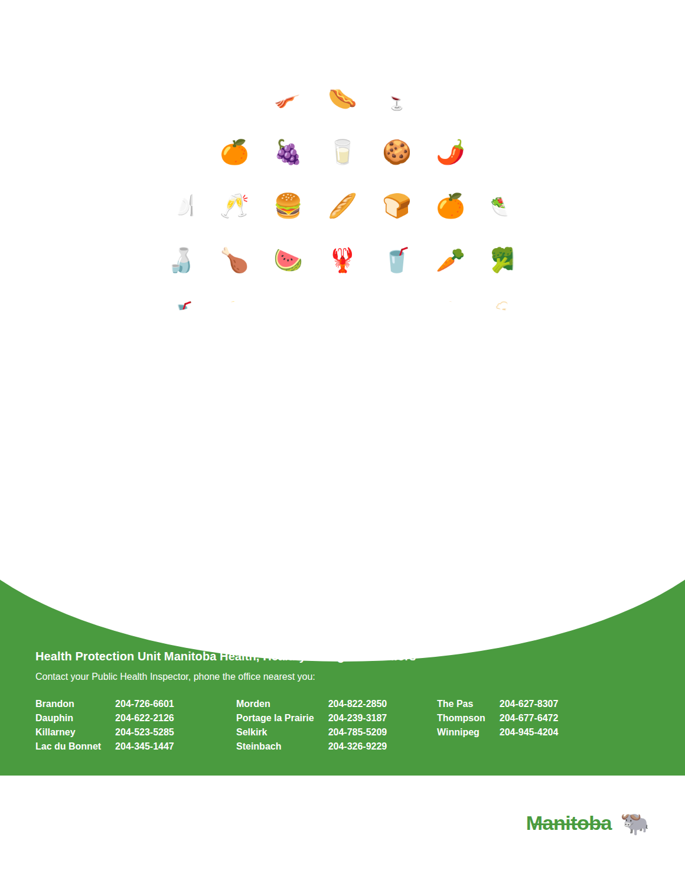🥬 🍟 🧁 🍴 🥕 🍋 ☕ 🍉 🧀 🍵 🍓 🍏 🥓 🌭 🍷 🍬 🥚 🍭 🥫 🍹 🍊 🍇 🥛 🍪 🌶️ 🍕 🍋 🥦 🍽️ 🥂 🍔 🥖 🍞 🍊 🥗 🥂 🥩 🍶 🍗 🍉 🦞 🥤 🥕 🥦 🍴 🥛 🥤 🍌 🍒 🍍 🥫 🍦 🍺 🌶️ 🥤 🍞 🍌 🍵 🥒 🥚 🍏 🍅 🍦 🍅 🍈 🍨 🥫 🍜 🥬 🧁 🍊 🥤 🍊 🥤 🍦 🥫 🍲 🥕 🍧 🍐 🍋
Health Protection Unit Manitoba Health, Healthy Living and Seniors
Contact your Public Health Inspector, phone the office nearest you:
Brandon 204-726-6601 Dauphin 204-622-2126 Killarney 204-523-5285 Lac du Bonnet 204-345-1447
Morden 204-822-2850 Portage la Prairie 204-239-3187 Selkirk 204-785-5209 Steinbach 204-326-9229
The Pas 204-627-8307 Thompson 204-677-6472 Winnipeg 204-945-4204
Manitoba 🐃